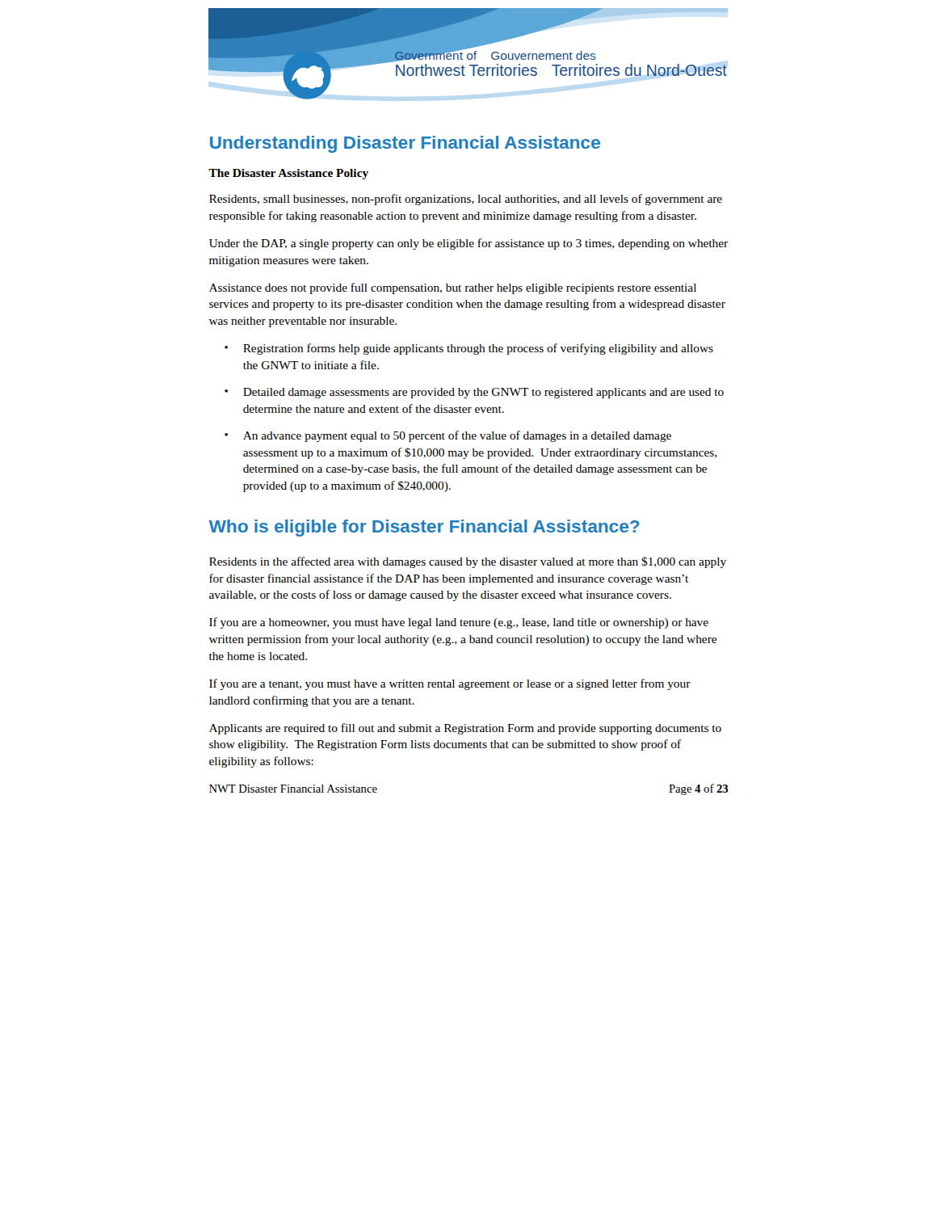Government of Gouvernement des
Northwest Territories Territoires du Nord-Ouest
Understanding Disaster Financial Assistance
The Disaster Assistance Policy
Residents, small businesses, non-profit organizations, local authorities, and all levels of government are responsible for taking reasonable action to prevent and minimize damage resulting from a disaster.
Under the DAP, a single property can only be eligible for assistance up to 3 times, depending on whether mitigation measures were taken.
Assistance does not provide full compensation, but rather helps eligible recipients restore essential services and property to its pre-disaster condition when the damage resulting from a widespread disaster was neither preventable nor insurable.
Registration forms help guide applicants through the process of verifying eligibility and allows the GNWT to initiate a file.
Detailed damage assessments are provided by the GNWT to registered applicants and are used to determine the nature and extent of the disaster event.
An advance payment equal to 50 percent of the value of damages in a detailed damage assessment up to a maximum of $10,000 may be provided. Under extraordinary circumstances, determined on a case-by-case basis, the full amount of the detailed damage assessment can be provided (up to a maximum of $240,000).
Who is eligible for Disaster Financial Assistance?
Residents in the affected area with damages caused by the disaster valued at more than $1,000 can apply for disaster financial assistance if the DAP has been implemented and insurance coverage wasn’t available, or the costs of loss or damage caused by the disaster exceed what insurance covers.
If you are a homeowner, you must have legal land tenure (e.g., lease, land title or ownership) or have written permission from your local authority (e.g., a band council resolution) to occupy the land where the home is located.
If you are a tenant, you must have a written rental agreement or lease or a signed letter from your landlord confirming that you are a tenant.
Applicants are required to fill out and submit a Registration Form and provide supporting documents to show eligibility. The Registration Form lists documents that can be submitted to show proof of eligibility as follows:
NWT Disaster Financial Assistance
Page 4 of 23